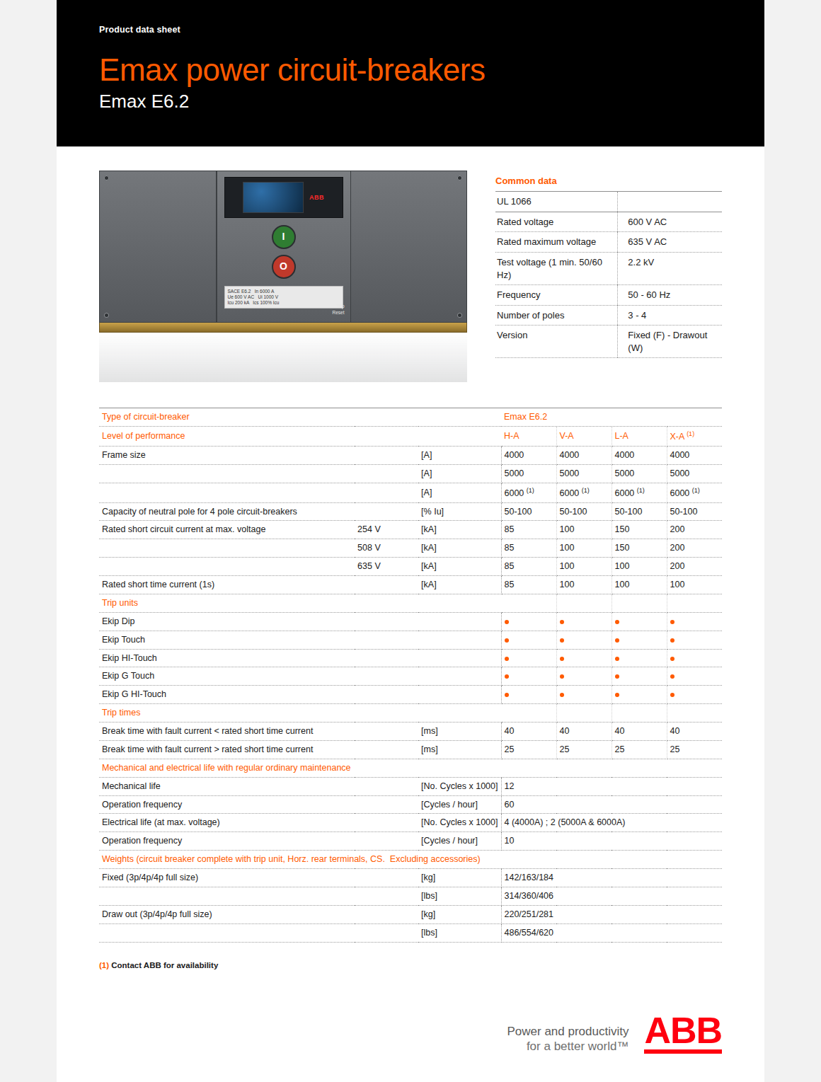Product data sheet
Emax power circuit-breakers
Emax E6.2
ABB
I
O
SACE E6.2 In 6000 A
Ue 600 V AC Ui 1000 V
Icu 200 kA Ics 100% Icu
Trip
Reset
Common data
| UL 1066 | |
| Rated voltage | 600 V AC |
| Rated maximum voltage | 635 V AC |
| Test voltage (1 min. 50/60 Hz) | 2.2 kV |
| Frequency | 50 - 60 Hz |
| Number of poles | 3 - 4 |
| Version | Fixed (F) - Drawout (W) |
| Type of circuit-breaker | | | Emax E6.2 |
| Level of performance | | | H-A | V-A | L-A | X-A (1) |
| Frame size | | [A] | 4000 | 4000 | 4000 | 4000 |
| | | [A] | 5000 | 5000 | 5000 | 5000 |
| | | [A] | 6000 (1) | 6000 (1) | 6000 (1) | 6000 (1) |
| Capacity of neutral pole for 4 pole circuit-breakers | | [% Iu] | 50-100 | 50-100 | 50-100 | 50-100 |
| Rated short circuit current at max. voltage | 254 V | [kA] | 85 | 100 | 150 | 200 |
| | 508 V | [kA] | 85 | 100 | 150 | 200 |
| | 635 V | [kA] | 85 | 100 | 100 | 200 |
| Rated short time current (1s) | | [kA] | 85 | 100 | 100 | 100 |
| Trip units | | | | | | |
| Ekip Dip | | | | | | |
| Ekip Touch | | | | | | |
| Ekip HI-Touch | | | | | | |
| Ekip G Touch | | | | | | |
| Ekip G HI-Touch | | | | | | |
| Trip times | | | | | | |
| Break time with fault current < rated short time current | | [ms] | 40 | 40 | 40 | 40 |
| Break time with fault current > rated short time current | | [ms] | 25 | 25 | 25 | 25 |
| Mechanical and electrical life with regular ordinary maintenance |
| Mechanical life | | [No. Cycles x 1000] | 12 |
| Operation frequency | | [Cycles / hour] | 60 |
| Electrical life (at max. voltage) | | [No. Cycles x 1000] | 4 (4000A) ; 2 (5000A & 6000A) |
| Operation frequency | | [Cycles / hour] | 10 |
| Weights (circuit breaker complete with trip unit, Horz. rear terminals, CS. Excluding accessories) |
| Fixed (3p/4p/4p full size) | | [kg] | 142/163/184 |
| | | [lbs] | 314/360/406 |
| Draw out (3p/4p/4p full size) | | [kg] | 220/251/281 |
| | | [lbs] | 486/554/620 |
(1) Contact ABB for availability
Power and productivity
for a better world™
ABB